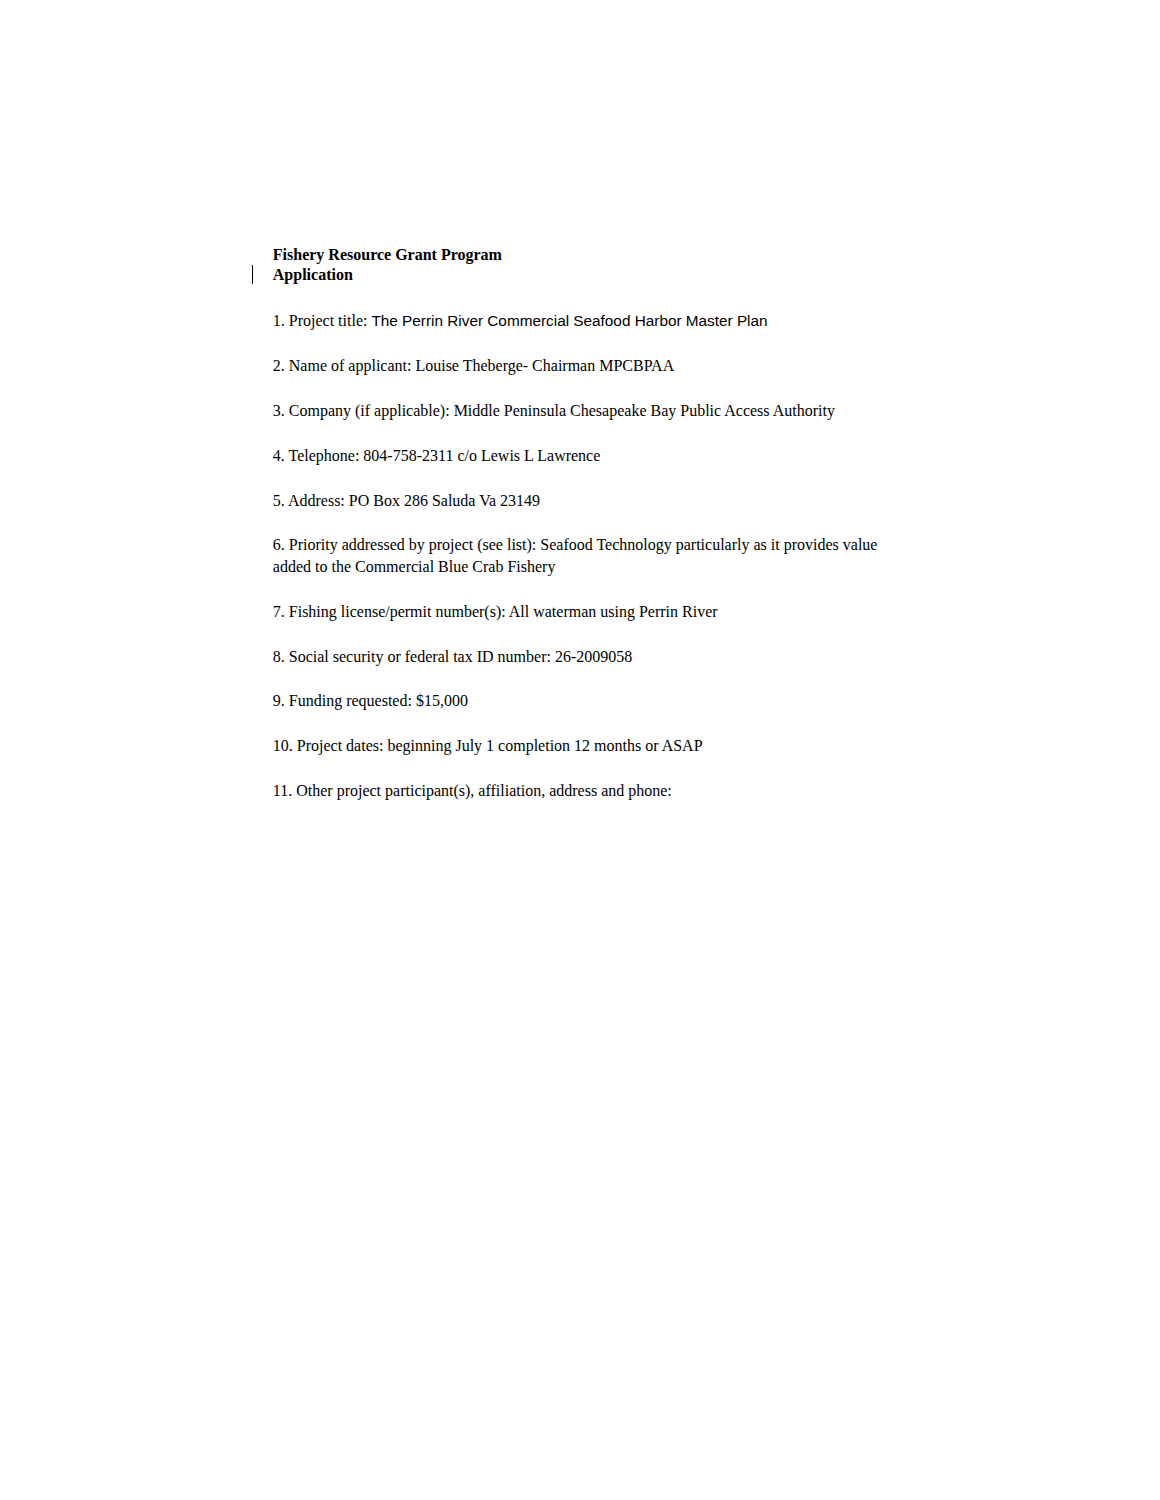Fishery Resource Grant Program
Application
1. Project title: The Perrin River Commercial Seafood Harbor Master Plan
2. Name of applicant: Louise Theberge- Chairman MPCBPAA
3. Company (if applicable): Middle Peninsula Chesapeake Bay Public Access Authority
4. Telephone: 804-758-2311 c/o Lewis L Lawrence
5. Address: PO Box 286 Saluda Va 23149
6. Priority addressed by project (see list): Seafood Technology particularly as it provides value added to the Commercial Blue Crab Fishery
7. Fishing license/permit number(s): All waterman using Perrin River
8. Social security or federal tax ID number: 26-2009058
9. Funding requested: $15,000
10. Project dates: beginning July 1 completion 12 months or ASAP
11. Other project participant(s), affiliation, address and phone: